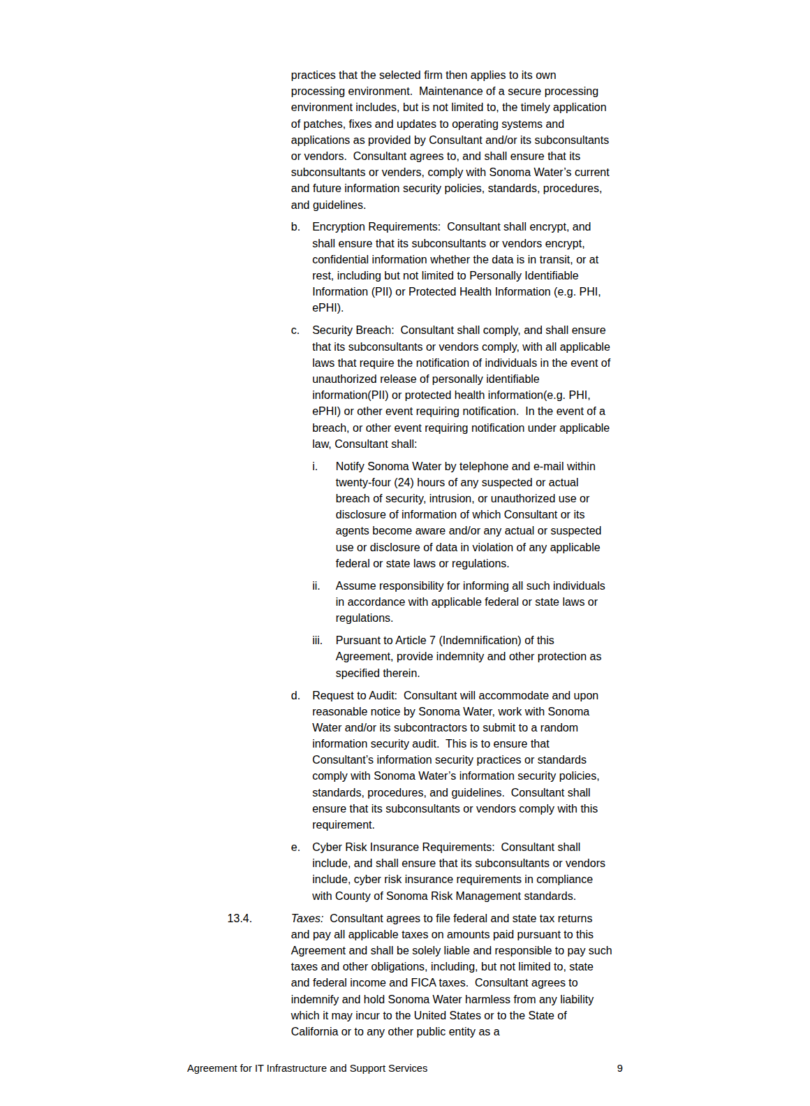practices that the selected firm then applies to its own processing environment. Maintenance of a secure processing environment includes, but is not limited to, the timely application of patches, fixes and updates to operating systems and applications as provided by Consultant and/or its subconsultants or vendors. Consultant agrees to, and shall ensure that its subconsultants or venders, comply with Sonoma Water’s current and future information security policies, standards, procedures, and guidelines.
b. Encryption Requirements: Consultant shall encrypt, and shall ensure that its subconsultants or vendors encrypt, confidential information whether the data is in transit, or at rest, including but not limited to Personally Identifiable Information (PII) or Protected Health Information (e.g. PHI, ePHI).
c. Security Breach: Consultant shall comply, and shall ensure that its subconsultants or vendors comply, with all applicable laws that require the notification of individuals in the event of unauthorized release of personally identifiable information(PII) or protected health information(e.g. PHI, ePHI) or other event requiring notification. In the event of a breach, or other event requiring notification under applicable law, Consultant shall:
i. Notify Sonoma Water by telephone and e-mail within twenty-four (24) hours of any suspected or actual breach of security, intrusion, or unauthorized use or disclosure of information of which Consultant or its agents become aware and/or any actual or suspected use or disclosure of data in violation of any applicable federal or state laws or regulations.
ii. Assume responsibility for informing all such individuals in accordance with applicable federal or state laws or regulations.
iii. Pursuant to Article 7 (Indemnification) of this Agreement, provide indemnity and other protection as specified therein.
d. Request to Audit: Consultant will accommodate and upon reasonable notice by Sonoma Water, work with Sonoma Water and/or its subcontractors to submit to a random information security audit. This is to ensure that Consultant’s information security practices or standards comply with Sonoma Water’s information security policies, standards, procedures, and guidelines. Consultant shall ensure that its subconsultants or vendors comply with this requirement.
e. Cyber Risk Insurance Requirements: Consultant shall include, and shall ensure that its subconsultants or vendors include, cyber risk insurance requirements in compliance with County of Sonoma Risk Management standards.
13.4. Taxes: Consultant agrees to file federal and state tax returns and pay all applicable taxes on amounts paid pursuant to this Agreement and shall be solely liable and responsible to pay such taxes and other obligations, including, but not limited to, state and federal income and FICA taxes. Consultant agrees to indemnify and hold Sonoma Water harmless from any liability which it may incur to the United States or to the State of California or to any other public entity as a
Agreement for IT Infrastructure and Support Services
9